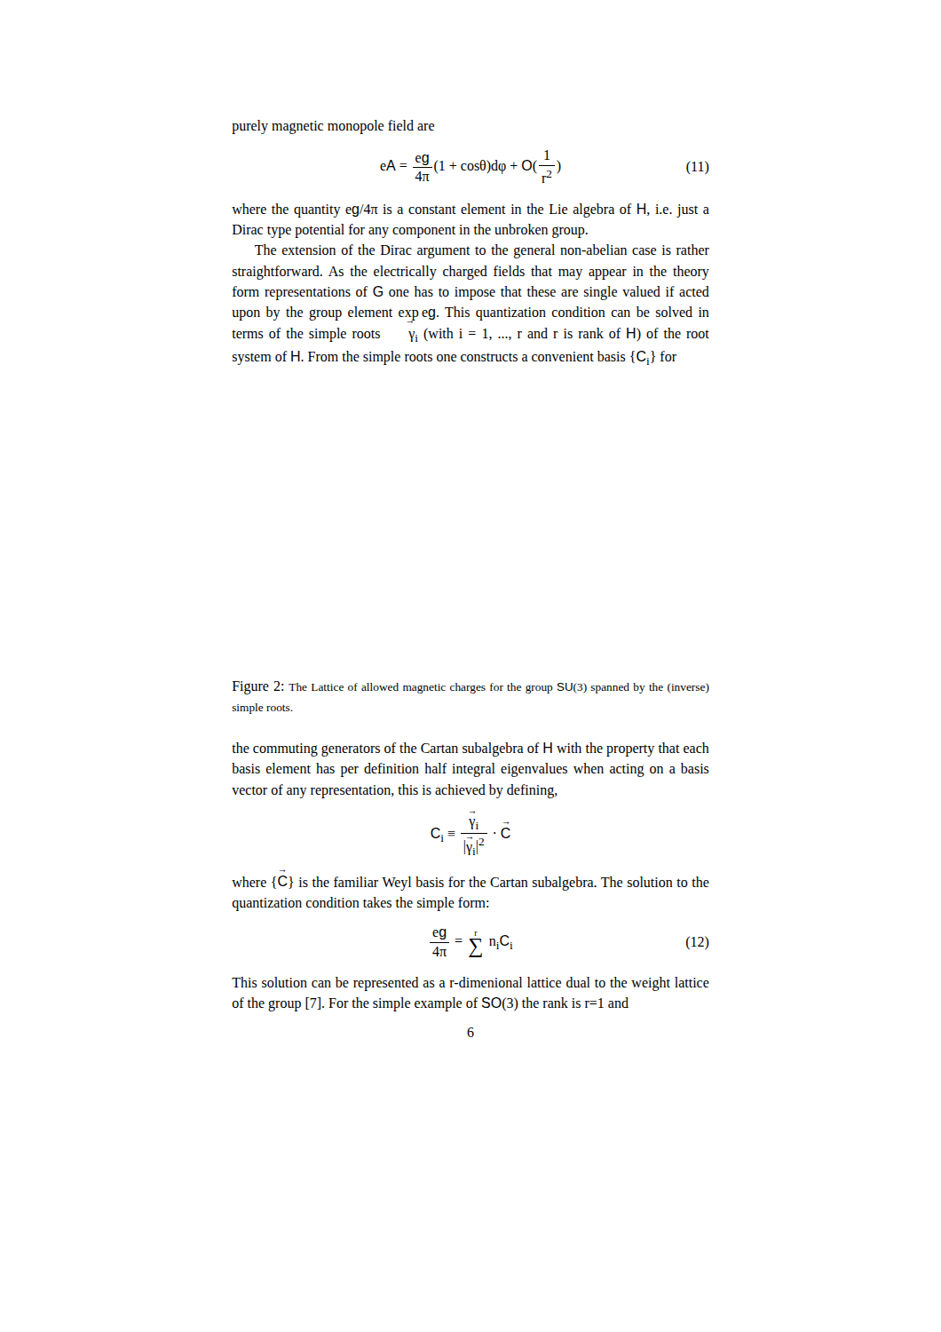purely magnetic monopole field are
eA = eg 4π(1 + cosθ)dφ + O(1 r2) (11)
where the quantity eg/4π is a constant element in the Lie algebra of H, i.e. just a Dirac type potential for any component in the unbroken group.
The extension of the Dirac argument to the general non-abelian case is rather straightforward. As the electrically charged fields that may appear in the theory form representations of G one has to impose that these are single valued if acted upon by the group element exp eg. This quantization condition can be solved in terms of the simple roots γi (with i = 1, ..., r and r is rank of H) of the root system of H. From the simple roots one constructs a convenient basis {Ci} for
Figure 2: The Lattice of allowed magnetic charges for the group SU(3) spanned by the (inverse) simple roots.
the commuting generators of the Cartan subalgebra of H with the property that each basis element has per definition half integral eigenvalues when acting on a basis vector of any representation, this is achieved by defining,
Ci ≡ γi|γi|2 · C
where {C} is the familiar Weyl basis for the Cartan subalgebra. The solution to the quantization condition takes the simple form:
eg 4π = r∑ niCi (12)
This solution can be represented as a r-dimenional lattice dual to the weight lattice of the group [7]. For the simple example of SO(3) the rank is r=1 and
6